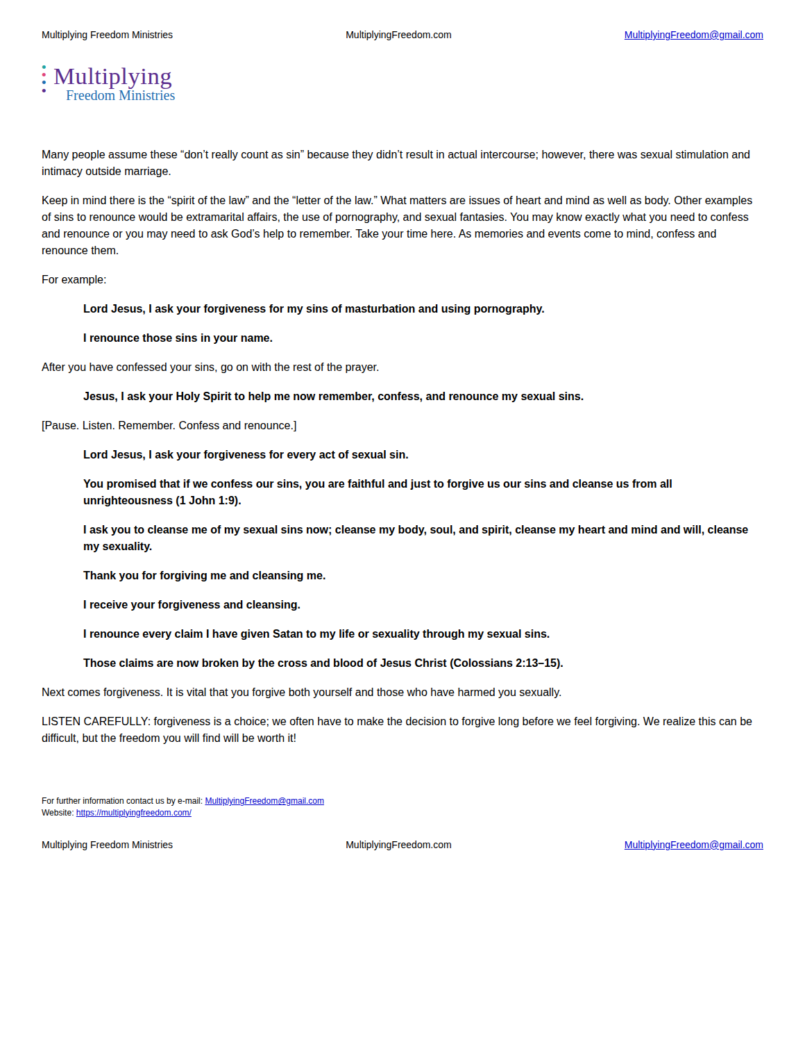Multiplying Freedom Ministries MultiplyingFreedom.com MultiplyingFreedom@gmail.com
• • • • Multiplying Freedom Ministries
Many people assume these “don’t really count as sin” because they didn’t result in actual intercourse; however, there was sexual stimulation and intimacy outside marriage.
Keep in mind there is the “spirit of the law” and the “letter of the law.” What matters are issues of heart and mind as well as body. Other examples of sins to renounce would be extramarital affairs, the use of pornography, and sexual fantasies. You may know exactly what you need to confess and renounce or you may need to ask God’s help to remember. Take your time here. As memories and events come to mind, confess and renounce them.
For example:
Lord Jesus, I ask your forgiveness for my sins of masturbation and using pornography.
I renounce those sins in your name.
After you have confessed your sins, go on with the rest of the prayer.
Jesus, I ask your Holy Spirit to help me now remember, confess, and renounce my sexual sins.
[Pause. Listen. Remember. Confess and renounce.]
Lord Jesus, I ask your forgiveness for every act of sexual sin.
You promised that if we confess our sins, you are faithful and just to forgive us our sins and cleanse us from all unrighteousness (1 John 1:9).
I ask you to cleanse me of my sexual sins now; cleanse my body, soul, and spirit, cleanse my heart and mind and will, cleanse my sexuality.
Thank you for forgiving me and cleansing me.
I receive your forgiveness and cleansing.
I renounce every claim I have given Satan to my life or sexuality through my sexual sins.
Those claims are now broken by the cross and blood of Jesus Christ (Colossians 2:13–15).
Next comes forgiveness. It is vital that you forgive both yourself and those who have harmed you sexually.
LISTEN CAREFULLY: forgiveness is a choice; we often have to make the decision to forgive long before we feel forgiving. We realize this can be difficult, but the freedom you will find will be worth it!
For further information contact us by e-mail: MultiplyingFreedom@gmail.com
Website: https://multiplyingfreedom.com/
Multiplying Freedom Ministries MultiplyingFreedom.com MultiplyingFreedom@gmail.com